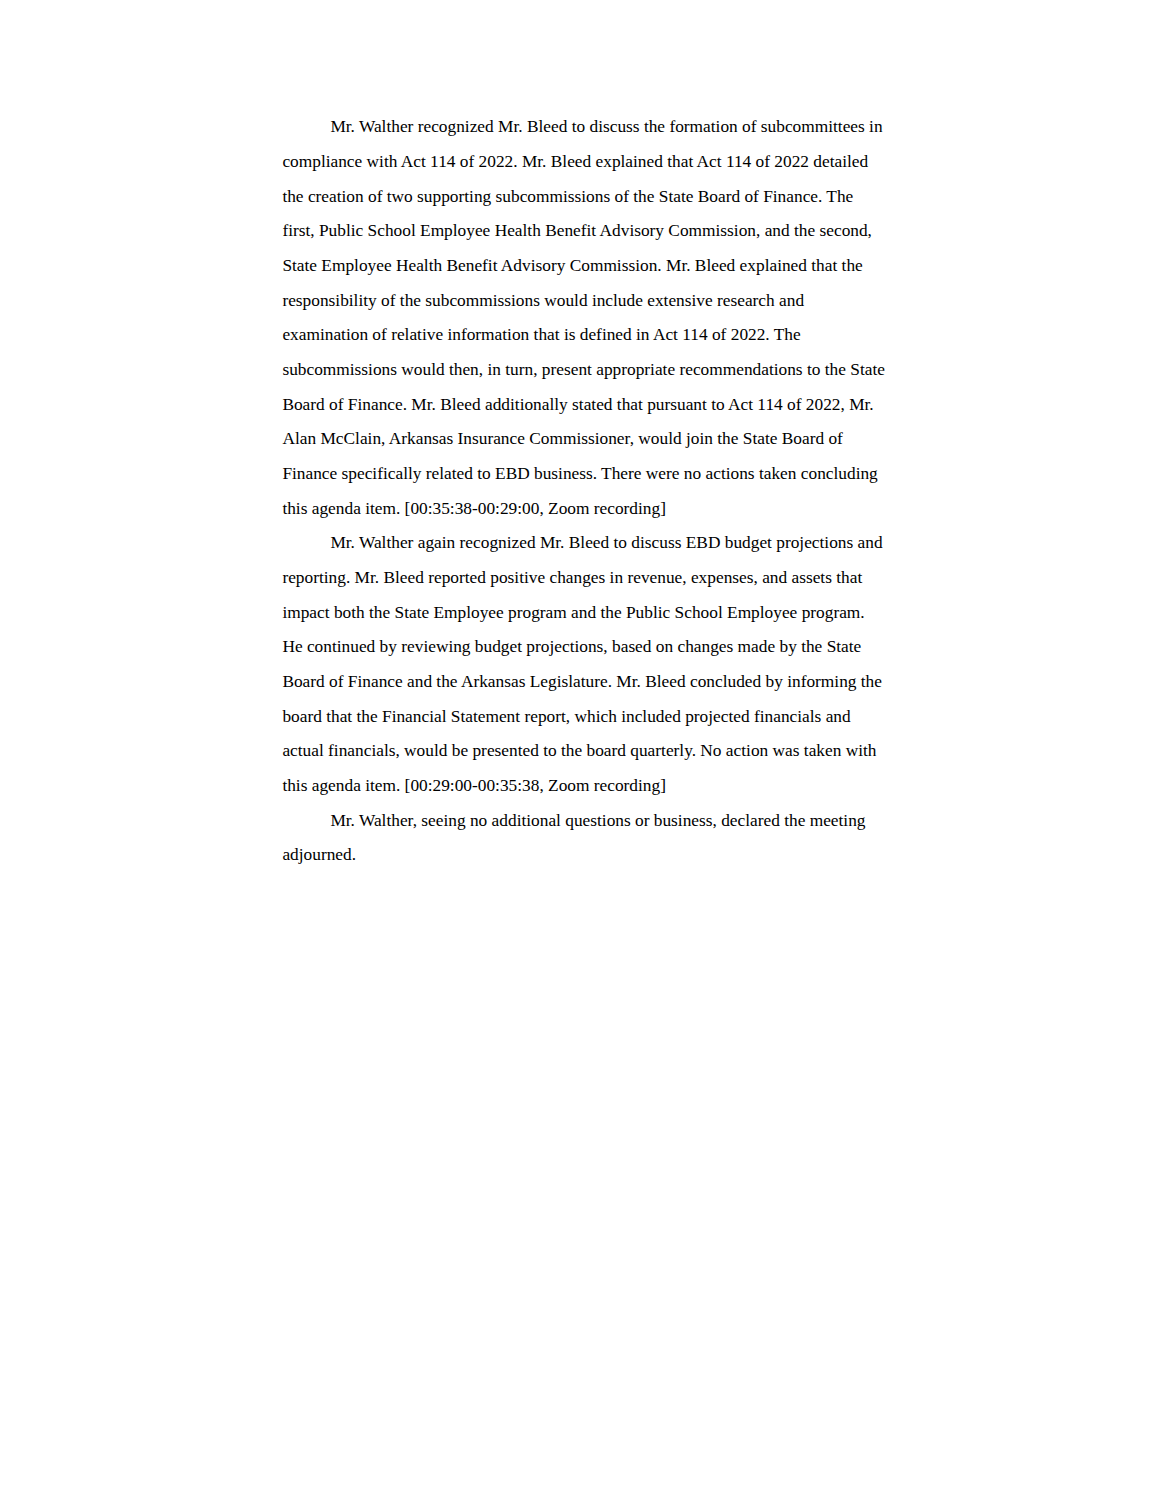Mr. Walther recognized Mr. Bleed to discuss the formation of subcommittees in compliance with Act 114 of 2022. Mr. Bleed explained that Act 114 of 2022 detailed the creation of two supporting subcommissions of the State Board of Finance. The first, Public School Employee Health Benefit Advisory Commission, and the second, State Employee Health Benefit Advisory Commission. Mr. Bleed explained that the responsibility of the subcommissions would include extensive research and examination of relative information that is defined in Act 114 of 2022. The subcommissions would then, in turn, present appropriate recommendations to the State Board of Finance. Mr. Bleed additionally stated that pursuant to Act 114 of 2022, Mr. Alan McClain, Arkansas Insurance Commissioner, would join the State Board of Finance specifically related to EBD business. There were no actions taken concluding this agenda item. [00:35:38-00:29:00, Zoom recording]
Mr. Walther again recognized Mr. Bleed to discuss EBD budget projections and reporting. Mr. Bleed reported positive changes in revenue, expenses, and assets that impact both the State Employee program and the Public School Employee program. He continued by reviewing budget projections, based on changes made by the State Board of Finance and the Arkansas Legislature. Mr. Bleed concluded by informing the board that the Financial Statement report, which included projected financials and actual financials, would be presented to the board quarterly. No action was taken with this agenda item. [00:29:00-00:35:38, Zoom recording]
Mr. Walther, seeing no additional questions or business, declared the meeting adjourned.